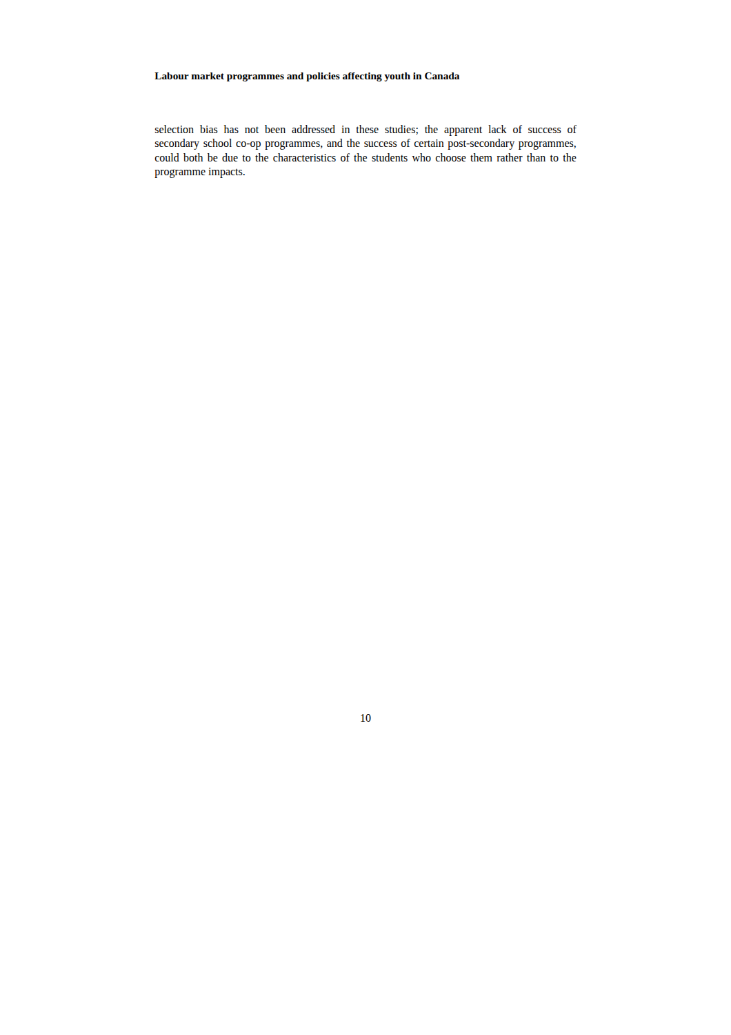Labour market programmes and policies affecting youth in Canada
selection bias has not been addressed in these studies; the apparent lack of success of secondary school co-op programmes, and the success of certain post-secondary programmes, could both be due to the characteristics of the students who choose them rather than to the programme impacts.
10